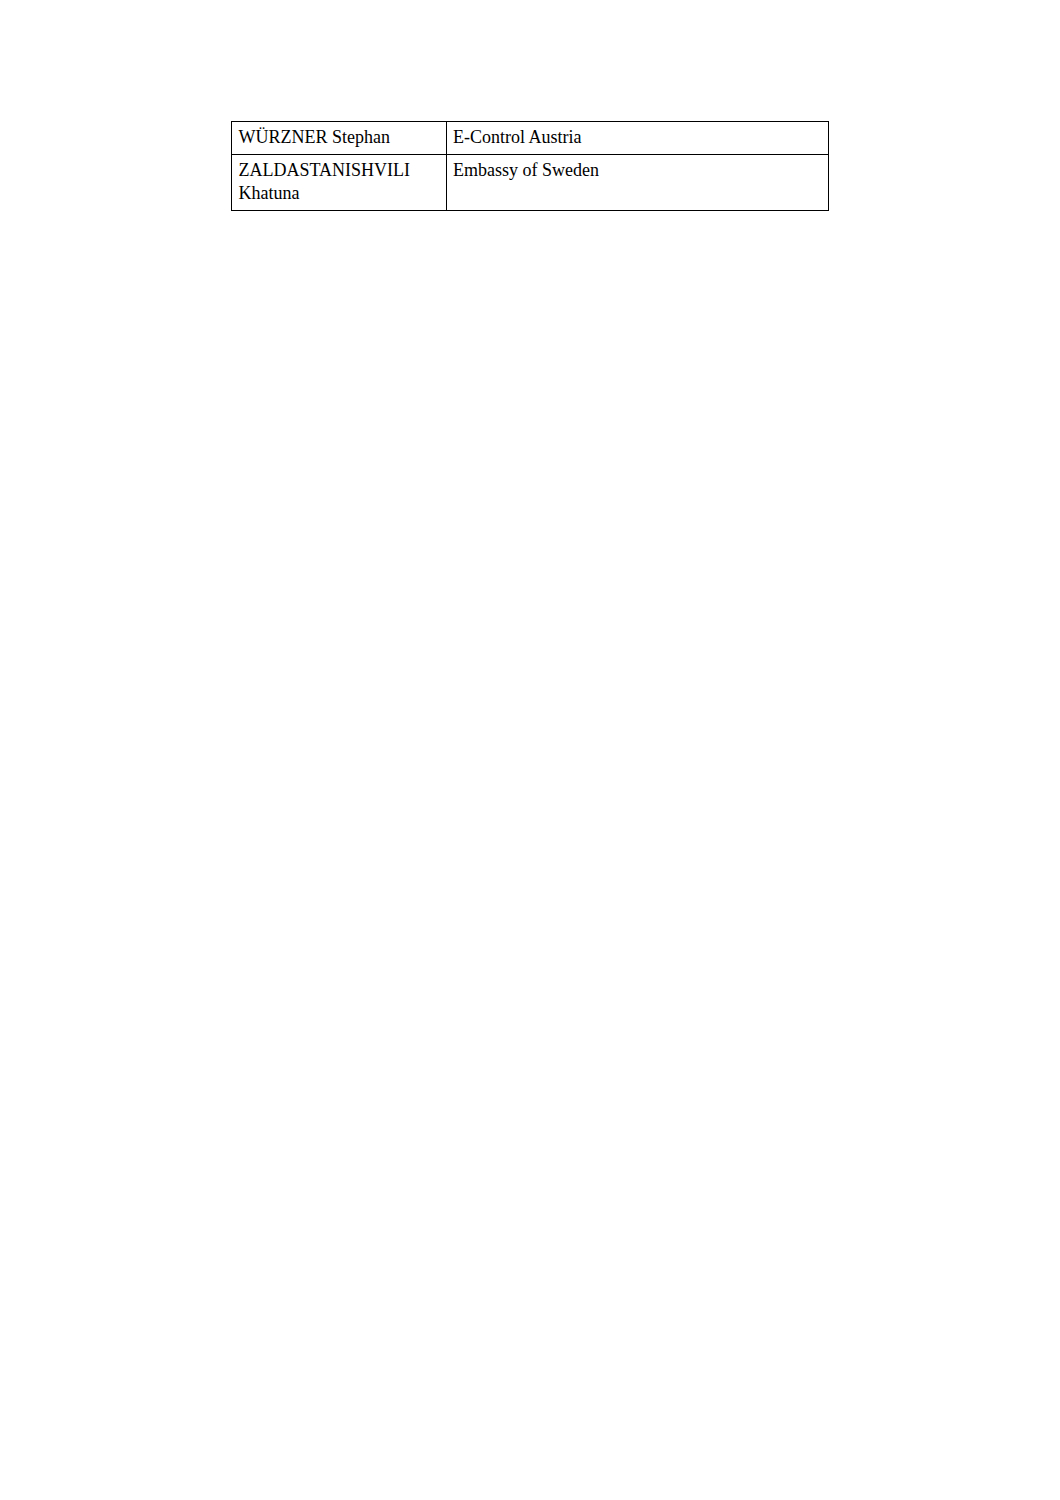| WÜRZNER Stephan | E-Control Austria |
| ZALDASTANISHVILI Khatuna | Embassy of Sweden |